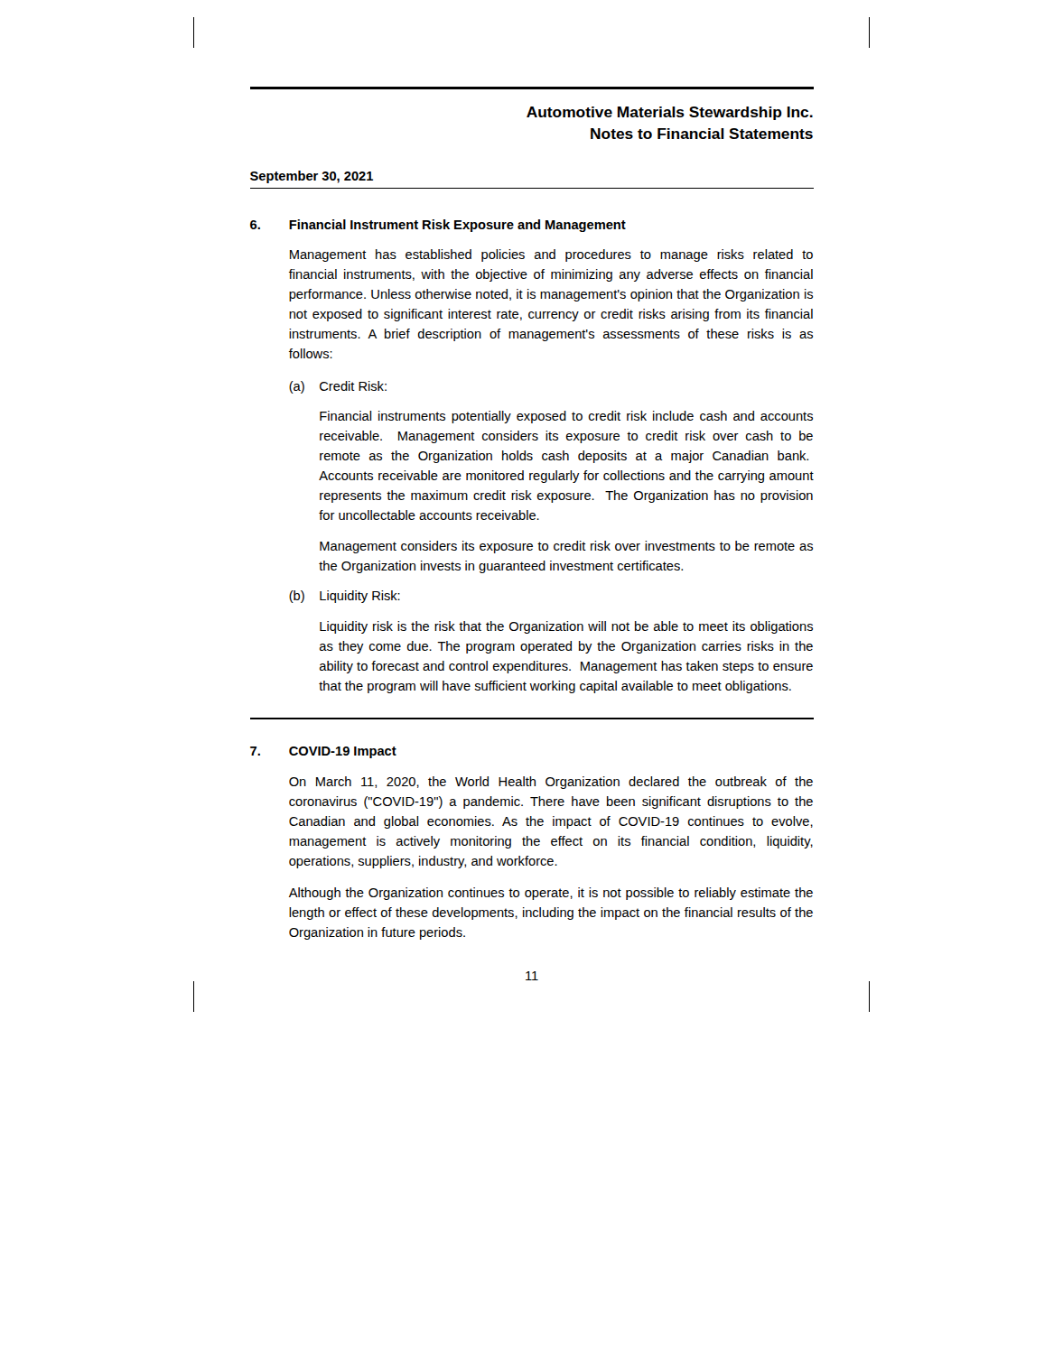Automotive Materials Stewardship Inc.
Notes to Financial Statements
September 30, 2021
6. Financial Instrument Risk Exposure and Management
Management has established policies and procedures to manage risks related to financial instruments, with the objective of minimizing any adverse effects on financial performance. Unless otherwise noted, it is management's opinion that the Organization is not exposed to significant interest rate, currency or credit risks arising from its financial instruments. A brief description of management's assessments of these risks is as follows:
(a) Credit Risk:
Financial instruments potentially exposed to credit risk include cash and accounts receivable. Management considers its exposure to credit risk over cash to be remote as the Organization holds cash deposits at a major Canadian bank. Accounts receivable are monitored regularly for collections and the carrying amount represents the maximum credit risk exposure. The Organization has no provision for uncollectable accounts receivable.
Management considers its exposure to credit risk over investments to be remote as the Organization invests in guaranteed investment certificates.
(b) Liquidity Risk:
Liquidity risk is the risk that the Organization will not be able to meet its obligations as they come due. The program operated by the Organization carries risks in the ability to forecast and control expenditures. Management has taken steps to ensure that the program will have sufficient working capital available to meet obligations.
7. COVID-19 Impact
On March 11, 2020, the World Health Organization declared the outbreak of the coronavirus ("COVID-19") a pandemic. There have been significant disruptions to the Canadian and global economies. As the impact of COVID-19 continues to evolve, management is actively monitoring the effect on its financial condition, liquidity, operations, suppliers, industry, and workforce.
Although the Organization continues to operate, it is not possible to reliably estimate the length or effect of these developments, including the impact on the financial results of the Organization in future periods.
11